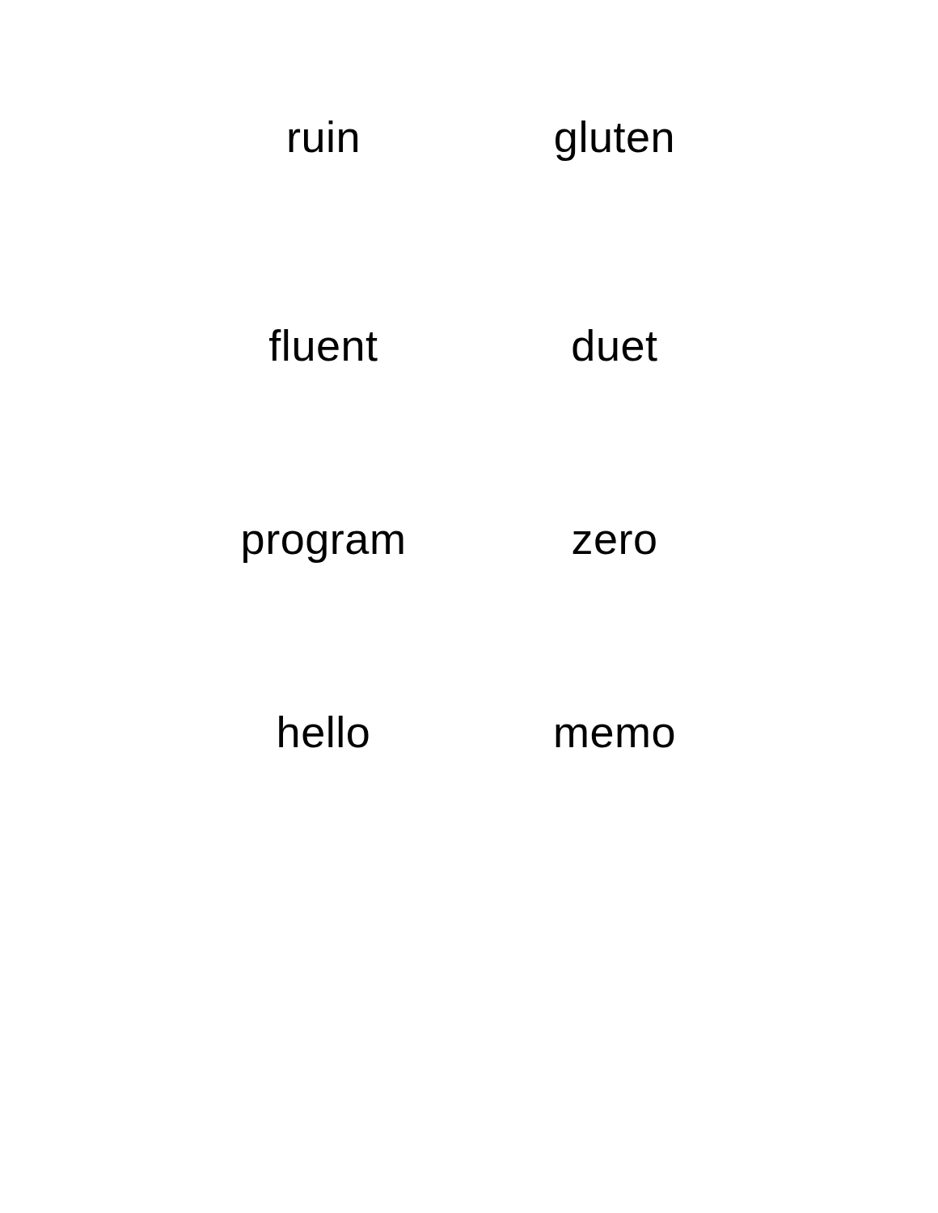ruin
gluten
fluent
duet
program
zero
hello
memo